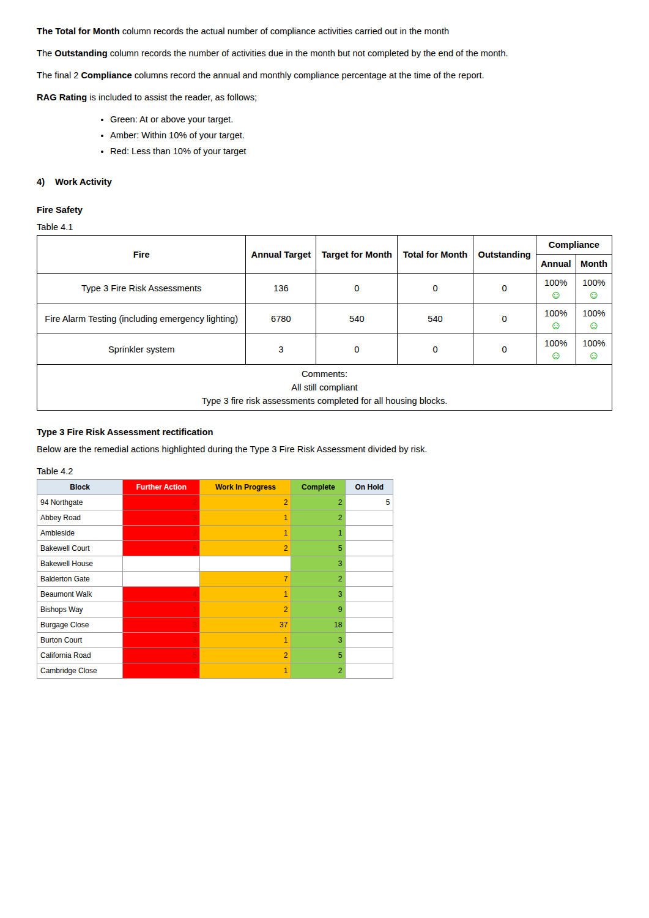The Total for Month column records the actual number of compliance activities carried out in the month
The Outstanding column records the number of activities due in the month but not completed by the end of the month.
The final 2 Compliance columns record the annual and monthly compliance percentage at the time of the report.
RAG Rating is included to assist the reader, as follows;
Green: At or above your target.
Amber: Within 10% of your target.
Red: Less than 10% of your target
4) Work Activity
Fire Safety
Table 4.1
| Fire | Annual Target | Target for Month | Total for Month | Outstanding | Compliance |
| --- | --- | --- | --- | --- | --- |
| Annual | Month |
| Type 3 Fire Risk Assessments | 136 | 0 | 0 | 0 | 100% ☺ | 100% ☺ |
| Fire Alarm Testing (including emergency lighting) | 6780 | 540 | 540 | 0 | 100% ☺ | 100% ☺ |
| Sprinkler system | 3 | 0 | 0 | 0 | 100% ☺ | 100% ☺ |
| Comments: All still compliant Type 3 fire risk assessments completed for all housing blocks. |
Type 3 Fire Risk Assessment rectification
Below are the remedial actions highlighted during the Type 3 Fire Risk Assessment divided by risk.
Table 4.2
| Block | Further Action | Work In Progress | Complete | On Hold |
| --- | --- | --- | --- | --- |
| 94 Northgate | 2 | 2 | 2 | 5 |
| Abbey Road | 3 | 1 | 2 | |
| Ambleside | 2 | 1 | 1 | |
| Bakewell Court | 6 | 2 | 5 | |
| Bakewell House | | | 3 | |
| Balderton Gate | | 7 | 2 | |
| Beaumont Walk | 4 | 1 | 3 | |
| Bishops Way | 1 | 2 | 9 | |
| Burgage Close | 3 | 37 | 18 | |
| Burton Court | 3 | 1 | 3 | |
| California Road | 5 | 2 | 5 | |
| Cambridge Close | 3 | 1 | 2 | |